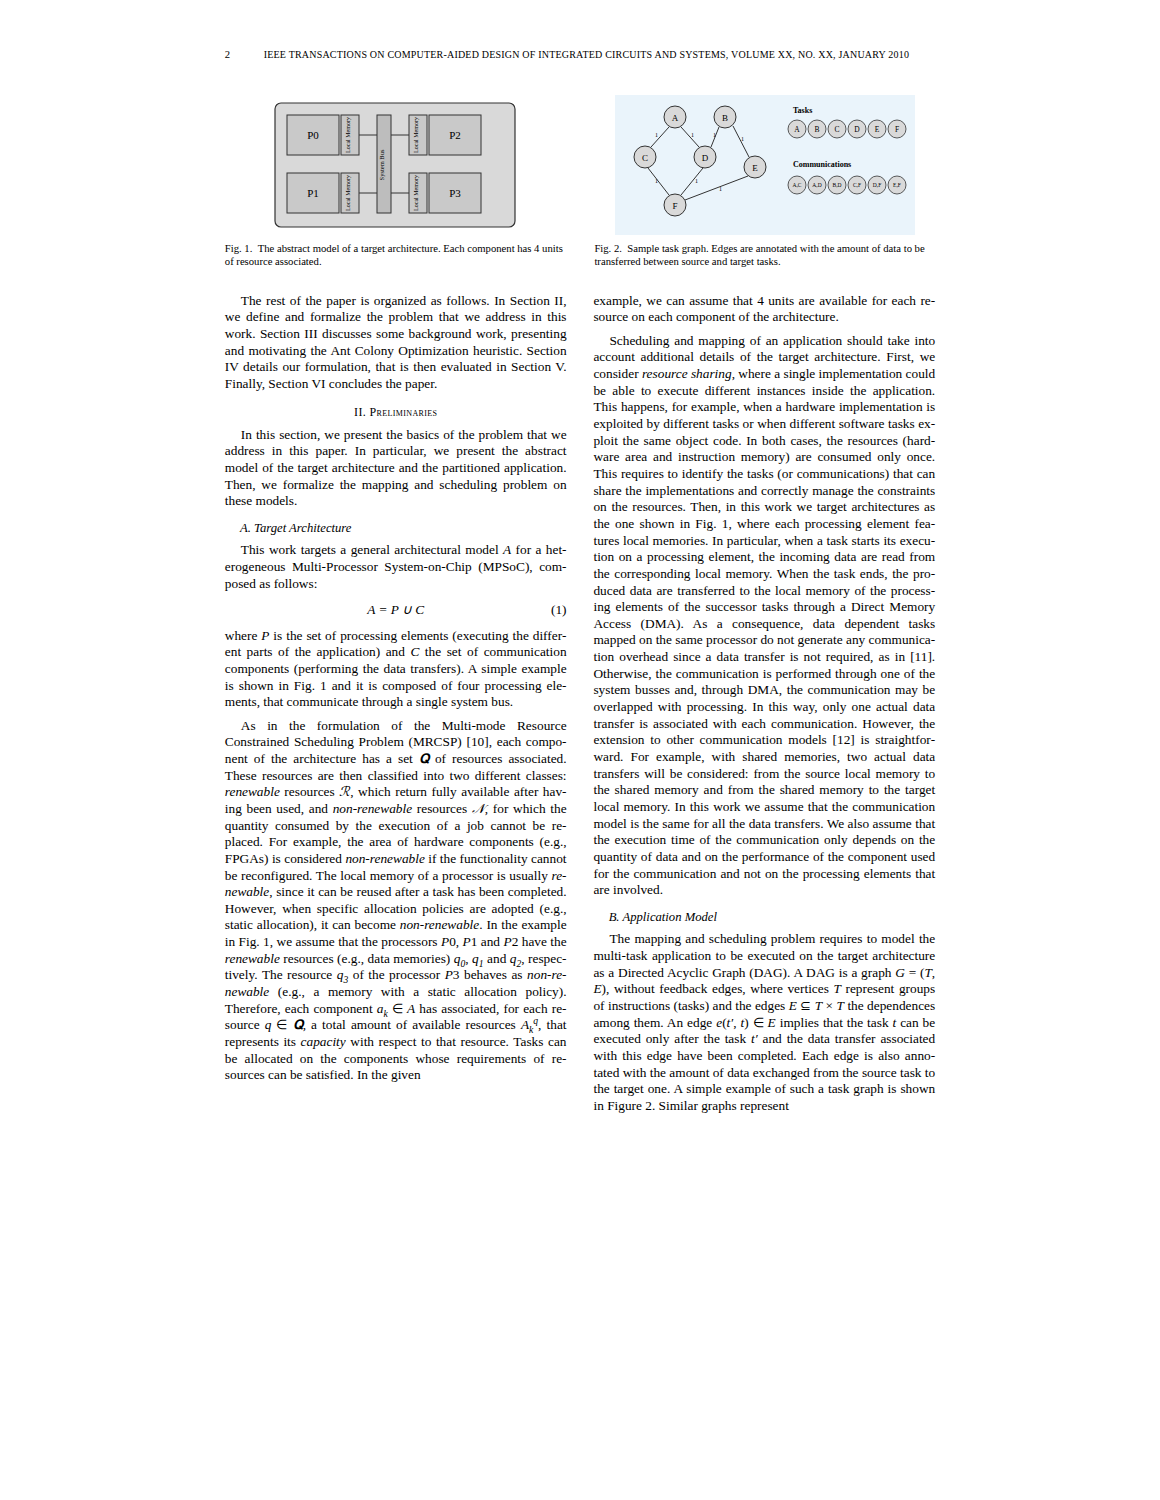2 IEEE Transactions on Computer-Aided Design of Integrated Circuits and Systems, Volume XX, No. XX, January 2010
P0 Local Memory P1 Local Memory System Bus Local Memory P2 Local Memory P3
Fig. 1. The abstract model of a target architecture. Each component has 4 units of resource associated.
A B C D E F 1 1 1 1 1 1 1 Tasks A B C D E F Communications A,C A,D B,D C,F D,F E,F
Fig. 2. Sample task graph. Edges are annotated with the amount of data to be transferred between source and target tasks.
The rest of the paper is organized as follows. In Section II, we define and formalize the problem that we address in this work. Section III discusses some background work, presenting and motivating the Ant Colony Optimization heuristic. Section IV details our formulation, that is then evaluated in Section V. Finally, Section VI concludes the paper.
II. Preliminaries
In this section, we present the basics of the problem that we address in this paper. In particular, we present the abstract model of the target architecture and the partitioned application. Then, we formalize the mapping and scheduling problem on these models.
A. Target Architecture
This work targets a general architectural model A for a heterogeneous Multi-Processor System-on-Chip (MPSoC), composed as follows:
A = P ∪ C (1)
where P is the set of processing elements (executing the different parts of the application) and C the set of communication components (performing the data transfers). A simple example is shown in Fig. 1 and it is composed of four processing elements, that communicate through a single system bus.
As in the formulation of the Multi-mode Resource Constrained Scheduling Problem (MRCSP) [10], each component of the architecture has a set 𝐐 of resources associated. These resources are then classified into two different classes: renewable resources ℛ, which return fully available after having been used, and non-renewable resources 𝒩, for which the quantity consumed by the execution of a job cannot be replaced. For example, the area of hardware components (e.g., FPGAs) is considered non-renewable if the functionality cannot be reconfigured. The local memory of a processor is usually renewable, since it can be reused after a task has been completed. However, when specific allocation policies are adopted (e.g., static allocation), it can become non-renewable. In the example in Fig. 1, we assume that the processors P0, P1 and P2 have the renewable resources (e.g., data memories) q0, q1 and q2, respectively. The resource q3 of the processor P3 behaves as non-renewable (e.g., a memory with a static allocation policy). Therefore, each component ak ∈ A has associated, for each resource q ∈ 𝐐, a total amount of available resources Akq, that represents its capacity with respect to that resource. Tasks can be allocated on the components whose requirements of resources can be satisfied. In the given
example, we can assume that 4 units are available for each resource on each component of the architecture.
Scheduling and mapping of an application should take into account additional details of the target architecture. First, we consider resource sharing, where a single implementation could be able to execute different instances inside the application. This happens, for example, when a hardware implementation is exploited by different tasks or when different software tasks exploit the same object code. In both cases, the resources (hardware area and instruction memory) are consumed only once. This requires to identify the tasks (or communications) that can share the implementations and correctly manage the constraints on the resources. Then, in this work we target architectures as the one shown in Fig. 1, where each processing element features local memories. In particular, when a task starts its execution on a processing element, the incoming data are read from the corresponding local memory. When the task ends, the produced data are transferred to the local memory of the processing elements of the successor tasks through a Direct Memory Access (DMA). As a consequence, data dependent tasks mapped on the same processor do not generate any communication overhead since a data transfer is not required, as in [11]. Otherwise, the communication is performed through one of the system busses and, through DMA, the communication may be overlapped with processing. In this way, only one actual data transfer is associated with each communication. However, the extension to other communication models [12] is straightforward. For example, with shared memories, two actual data transfers will be considered: from the source local memory to the shared memory and from the shared memory to the target local memory. In this work we assume that the communication model is the same for all the data transfers. We also assume that the execution time of the communication only depends on the quantity of data and on the performance of the component used for the communication and not on the processing elements that are involved.
B. Application Model
The mapping and scheduling problem requires to model the multi-task application to be executed on the target architecture as a Directed Acyclic Graph (DAG). A DAG is a graph G = (T, E), without feedback edges, where vertices T represent groups of instructions (tasks) and the edges E ⊆ T × T the dependences among them. An edge e(t′, t) ∈ E implies that the task t can be executed only after the task t′ and the data transfer associated with this edge have been completed. Each edge is also annotated with the amount of data exchanged from the source task to the target one. A simple example of such a task graph is shown in Figure 2. Similar graphs represent